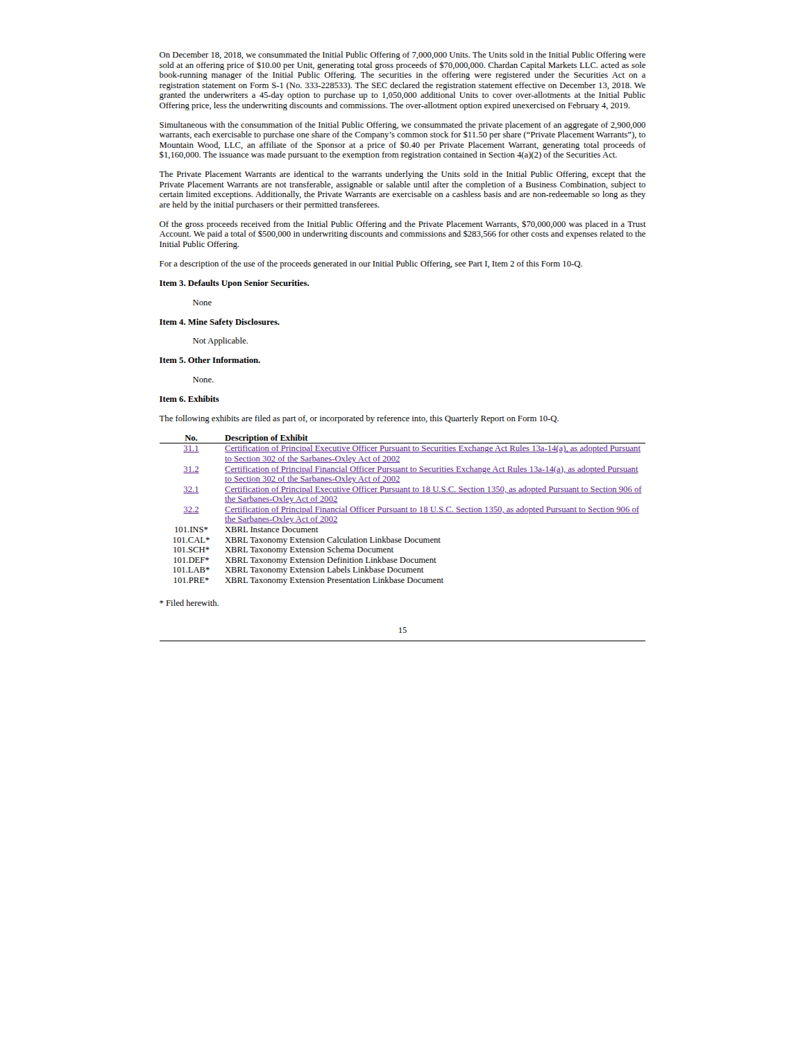On December 18, 2018, we consummated the Initial Public Offering of 7,000,000 Units. The Units sold in the Initial Public Offering were sold at an offering price of $10.00 per Unit, generating total gross proceeds of $70,000,000. Chardan Capital Markets LLC. acted as sole book-running manager of the Initial Public Offering. The securities in the offering were registered under the Securities Act on a registration statement on Form S-1 (No. 333-228533). The SEC declared the registration statement effective on December 13, 2018. We granted the underwriters a 45-day option to purchase up to 1,050,000 additional Units to cover over-allotments at the Initial Public Offering price, less the underwriting discounts and commissions. The over-allotment option expired unexercised on February 4, 2019.
Simultaneous with the consummation of the Initial Public Offering, we consummated the private placement of an aggregate of 2,900,000 warrants, each exercisable to purchase one share of the Company’s common stock for $11.50 per share (“Private Placement Warrants”), to Mountain Wood, LLC, an affiliate of the Sponsor at a price of $0.40 per Private Placement Warrant, generating total proceeds of $1,160,000. The issuance was made pursuant to the exemption from registration contained in Section 4(a)(2) of the Securities Act.
The Private Placement Warrants are identical to the warrants underlying the Units sold in the Initial Public Offering, except that the Private Placement Warrants are not transferable, assignable or salable until after the completion of a Business Combination, subject to certain limited exceptions. Additionally, the Private Warrants are exercisable on a cashless basis and are non-redeemable so long as they are held by the initial purchasers or their permitted transferees.
Of the gross proceeds received from the Initial Public Offering and the Private Placement Warrants, $70,000,000 was placed in a Trust Account. We paid a total of $500,000 in underwriting discounts and commissions and $283,566 for other costs and expenses related to the Initial Public Offering.
For a description of the use of the proceeds generated in our Initial Public Offering, see Part I, Item 2 of this Form 10-Q.
Item 3. Defaults Upon Senior Securities.
None
Item 4. Mine Safety Disclosures.
Not Applicable.
Item 5. Other Information.
None.
Item 6. Exhibits
The following exhibits are filed as part of, or incorporated by reference into, this Quarterly Report on Form 10-Q.
| No. | Description of Exhibit |
| 31.1 | Certification of Principal Executive Officer Pursuant to Securities Exchange Act Rules 13a-14(a), as adopted Pursuant to Section 302 of the Sarbanes-Oxley Act of 2002 |
| 31.2 | Certification of Principal Financial Officer Pursuant to Securities Exchange Act Rules 13a-14(a), as adopted Pursuant to Section 302 of the Sarbanes-Oxley Act of 2002 |
| 32.1 | Certification of Principal Executive Officer Pursuant to 18 U.S.C. Section 1350, as adopted Pursuant to Section 906 of the Sarbanes-Oxley Act of 2002 |
| 32.2 | Certification of Principal Financial Officer Pursuant to 18 U.S.C. Section 1350, as adopted Pursuant to Section 906 of the Sarbanes-Oxley Act of 2002 |
| 101.INS* | XBRL Instance Document |
| 101.CAL* | XBRL Taxonomy Extension Calculation Linkbase Document |
| 101.SCH* | XBRL Taxonomy Extension Schema Document |
| 101.DEF* | XBRL Taxonomy Extension Definition Linkbase Document |
| 101.LAB* | XBRL Taxonomy Extension Labels Linkbase Document |
| 101.PRE* | XBRL Taxonomy Extension Presentation Linkbase Document |
* Filed herewith.
15